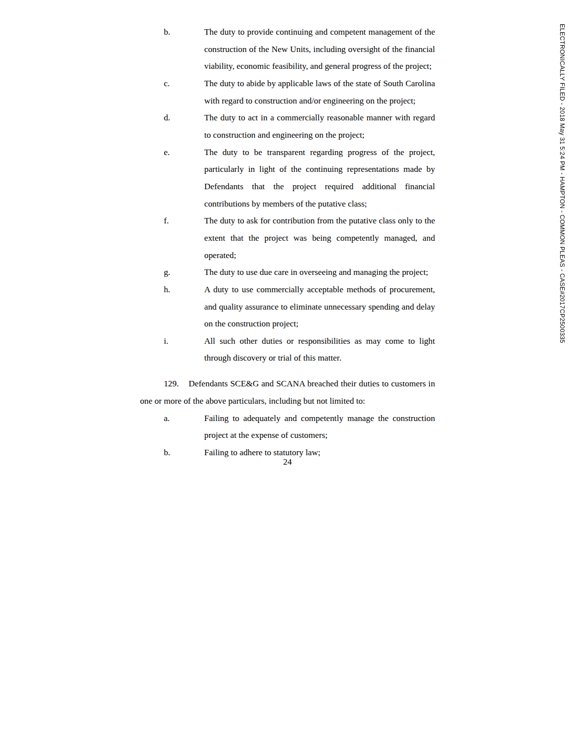ELECTRONICALLY FILED - 2018 May 31 5:24 PM - HAMPTON - COMMON PLEAS - CASE#2017CP2500335
b.
The duty to provide continuing and competent management of the construction of the New Units, including oversight of the financial viability, economic feasibility, and general progress of the project;
c.
The duty to abide by applicable laws of the state of South Carolina with regard to construction and/or engineering on the project;
d.
The duty to act in a commercially reasonable manner with regard to construction and engineering on the project;
e.
The duty to be transparent regarding progress of the project, particularly in light of the continuing representations made by Defendants that the project required additional financial contributions by members of the putative class;
f.
The duty to ask for contribution from the putative class only to the extent that the project was being competently managed, and operated;
g.
The duty to use due care in overseeing and managing the project;
h.
A duty to use commercially acceptable methods of procurement, and quality assurance to eliminate unnecessary spending and delay on the construction project;
i.
All such other duties or responsibilities as may come to light through discovery or trial of this matter.
129. Defendants SCE&G and SCANA breached their duties to customers in one or more of the above particulars, including but not limited to:
a.
Failing to adequately and competently manage the construction project at the expense of customers;
b.
Failing to adhere to statutory law;
24